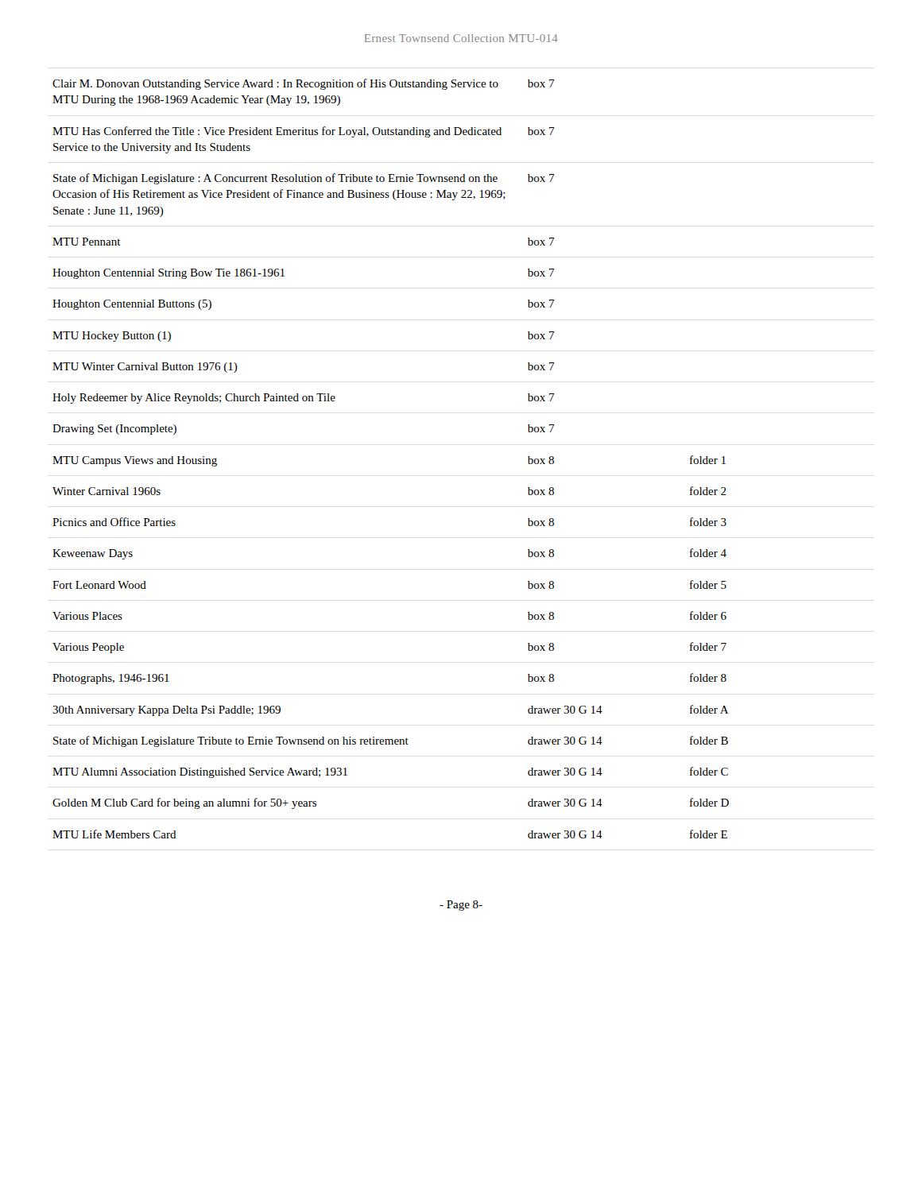Ernest Townsend Collection MTU-014
| Clair M. Donovan Outstanding Service Award : In Recognition of His Outstanding Service to MTU During the 1968-1969 Academic Year (May 19, 1969) | box 7 | |
| MTU Has Conferred the Title : Vice President Emeritus for Loyal, Outstanding and Dedicated Service to the University and Its Students | box 7 | |
| State of Michigan Legislature : A Concurrent Resolution of Tribute to Ernie Townsend on the Occasion of His Retirement as Vice President of Finance and Business (House : May 22, 1969; Senate : June 11, 1969) | box 7 | |
| MTU Pennant | box 7 | |
| Houghton Centennial String Bow Tie 1861-1961 | box 7 | |
| Houghton Centennial Buttons (5) | box 7 | |
| MTU Hockey Button (1) | box 7 | |
| MTU Winter Carnival Button 1976 (1) | box 7 | |
| Holy Redeemer by Alice Reynolds; Church Painted on Tile | box 7 | |
| Drawing Set (Incomplete) | box 7 | |
| MTU Campus Views and Housing | box 8 | folder 1 |
| Winter Carnival 1960s | box 8 | folder 2 |
| Picnics and Office Parties | box 8 | folder 3 |
| Keweenaw Days | box 8 | folder 4 |
| Fort Leonard Wood | box 8 | folder 5 |
| Various Places | box 8 | folder 6 |
| Various People | box 8 | folder 7 |
| Photographs, 1946-1961 | box 8 | folder 8 |
| 30th Anniversary Kappa Delta Psi Paddle; 1969 | drawer 30 G 14 | folder A |
| State of Michigan Legislature Tribute to Ernie Townsend on his retirement | drawer 30 G 14 | folder B |
| MTU Alumni Association Distinguished Service Award; 1931 | drawer 30 G 14 | folder C |
| Golden M Club Card for being an alumni for 50+ years | drawer 30 G 14 | folder D |
| MTU Life Members Card | drawer 30 G 14 | folder E |
- Page 8-